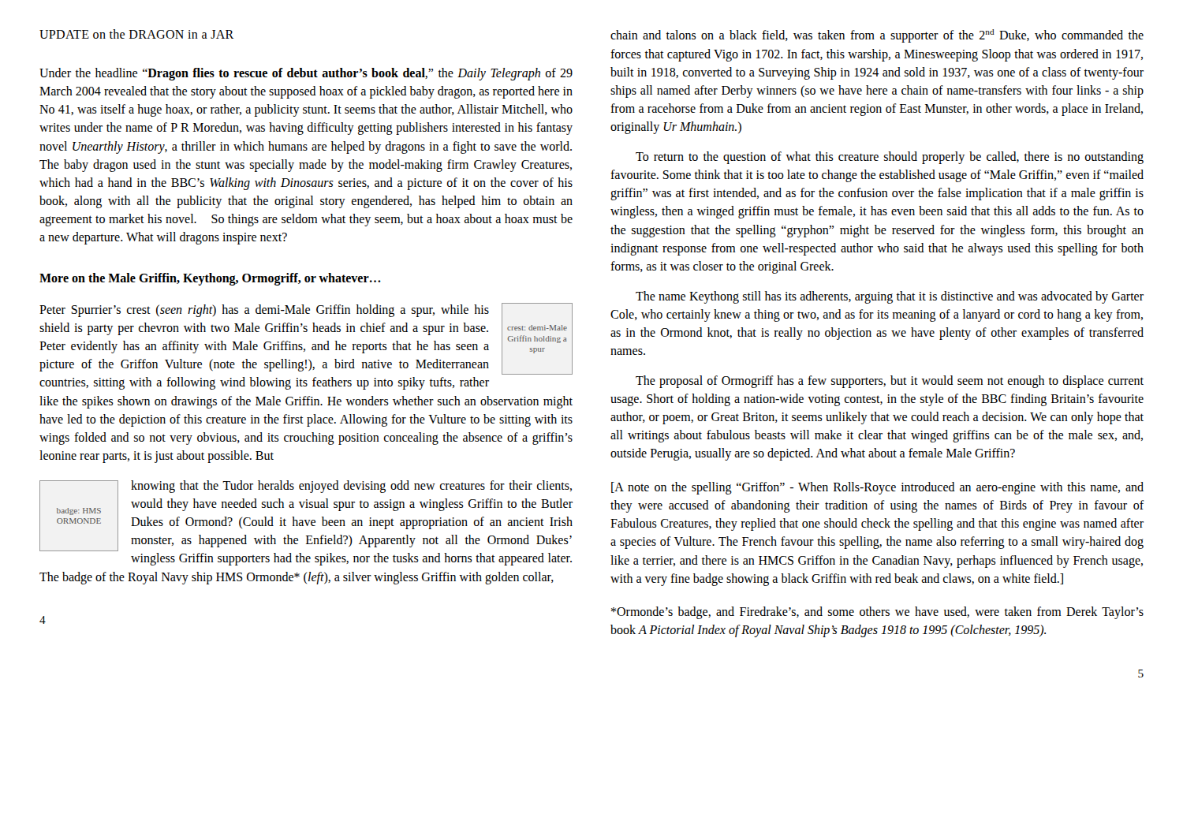UPDATE on the DRAGON in a JAR
Under the headline “Dragon flies to rescue of debut author’s book deal,” the Daily Telegraph of 29 March 2004 revealed that the story about the supposed hoax of a pickled baby dragon, as reported here in No 41, was itself a huge hoax, or rather, a publicity stunt. It seems that the author, Allistair Mitchell, who writes under the name of P R Moredun, was having difficulty getting publishers interested in his fantasy novel Unearthly History, a thriller in which humans are helped by dragons in a fight to save the world. The baby dragon used in the stunt was specially made by the model-making firm Crawley Creatures, which had a hand in the BBC’s Walking with Dinosaurs series, and a picture of it on the cover of his book, along with all the publicity that the original story engendered, has helped him to obtain an agreement to market his novel. So things are seldom what they seem, but a hoax about a hoax must be a new departure. What will dragons inspire next?
More on the Male Griffin, Keythong, Ormogriff, or whatever…
crest: demi-Male Griffin holding a spur
Peter Spurrier’s crest (seen right) has a demi-Male Griffin holding a spur, while his shield is party per chevron with two Male Griffin’s heads in chief and a spur in base. Peter evidently has an affinity with Male Griffins, and he reports that he has seen a picture of the Griffon Vulture (note the spelling!), a bird native to Mediterranean countries, sitting with a following wind blowing its feathers up into spiky tufts, rather like the spikes shown on drawings of the Male Griffin. He wonders whether such an observation might have led to the depiction of this creature in the first place. Allowing for the Vulture to be sitting with its wings folded and so not very obvious, and its crouching position concealing the absence of a griffin’s leonine rear parts, it is just about possible. But
badge: HMS ORMONDE
knowing that the Tudor heralds enjoyed devising odd new creatures for their clients, would they have needed such a visual spur to assign a wingless Griffin to the Butler Dukes of Ormond? (Could it have been an inept appropriation of an ancient Irish monster, as happened with the Enfield?) Apparently not all the Ormond Dukes’ wingless Griffin supporters had the spikes, nor the tusks and horns that appeared later. The badge of the Royal Navy ship HMS Ormonde* (left), a silver wingless Griffin with golden collar,
4
chain and talons on a black field, was taken from a supporter of the 2nd Duke, who commanded the forces that captured Vigo in 1702. In fact, this warship, a Minesweeping Sloop that was ordered in 1917, built in 1918, converted to a Surveying Ship in 1924 and sold in 1937, was one of a class of twenty-four ships all named after Derby winners (so we have here a chain of name-transfers with four links - a ship from a racehorse from a Duke from an ancient region of East Munster, in other words, a place in Ireland, originally Ur Mhumhain.)
To return to the question of what this creature should properly be called, there is no outstanding favourite. Some think that it is too late to change the established usage of “Male Griffin,” even if “mailed griffin” was at first intended, and as for the confusion over the false implication that if a male griffin is wingless, then a winged griffin must be female, it has even been said that this all adds to the fun. As to the suggestion that the spelling “gryphon” might be reserved for the wingless form, this brought an indignant response from one well-respected author who said that he always used this spelling for both forms, as it was closer to the original Greek.
The name Keythong still has its adherents, arguing that it is distinctive and was advocated by Garter Cole, who certainly knew a thing or two, and as for its meaning of a lanyard or cord to hang a key from, as in the Ormond knot, that is really no objection as we have plenty of other examples of transferred names.
The proposal of Ormogriff has a few supporters, but it would seem not enough to displace current usage. Short of holding a nation-wide voting contest, in the style of the BBC finding Britain’s favourite author, or poem, or Great Briton, it seems unlikely that we could reach a decision. We can only hope that all writings about fabulous beasts will make it clear that winged griffins can be of the male sex, and, outside Perugia, usually are so depicted. And what about a female Male Griffin?
[A note on the spelling “Griffon” - When Rolls-Royce introduced an aero-engine with this name, and they were accused of abandoning their tradition of using the names of Birds of Prey in favour of Fabulous Creatures, they replied that one should check the spelling and that this engine was named after a species of Vulture. The French favour this spelling, the name also referring to a small wiry-haired dog like a terrier, and there is an HMCS Griffon in the Canadian Navy, perhaps influenced by French usage, with a very fine badge showing a black Griffin with red beak and claws, on a white field.]
*Ormonde’s badge, and Firedrake’s, and some others we have used, were taken from Derek Taylor’s book A Pictorial Index of Royal Naval Ship’s Badges 1918 to 1995 (Colchester, 1995).
5